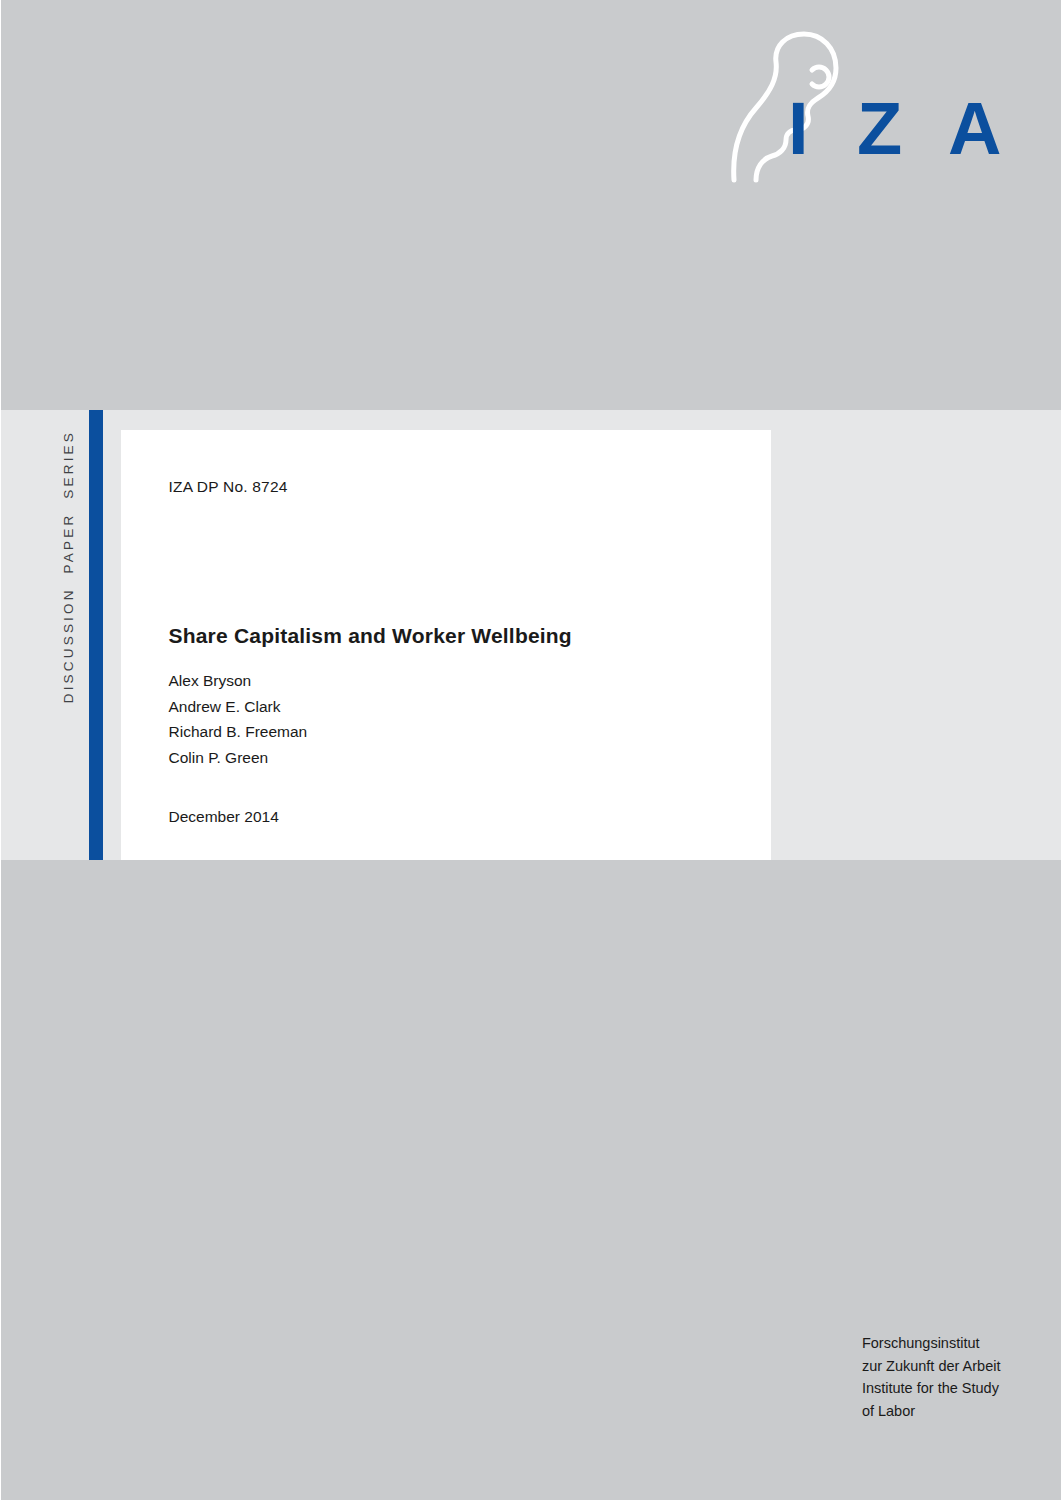I Z A
DISCUSSION PAPER SERIES
IZA DP No. 8724
Share Capitalism and Worker Wellbeing
Alex Bryson
Andrew E. Clark
Richard B. Freeman
Colin P. Green
December 2014
Forschungsinstitut
zur Zukunft der Arbeit
Institute for the Study
of Labor